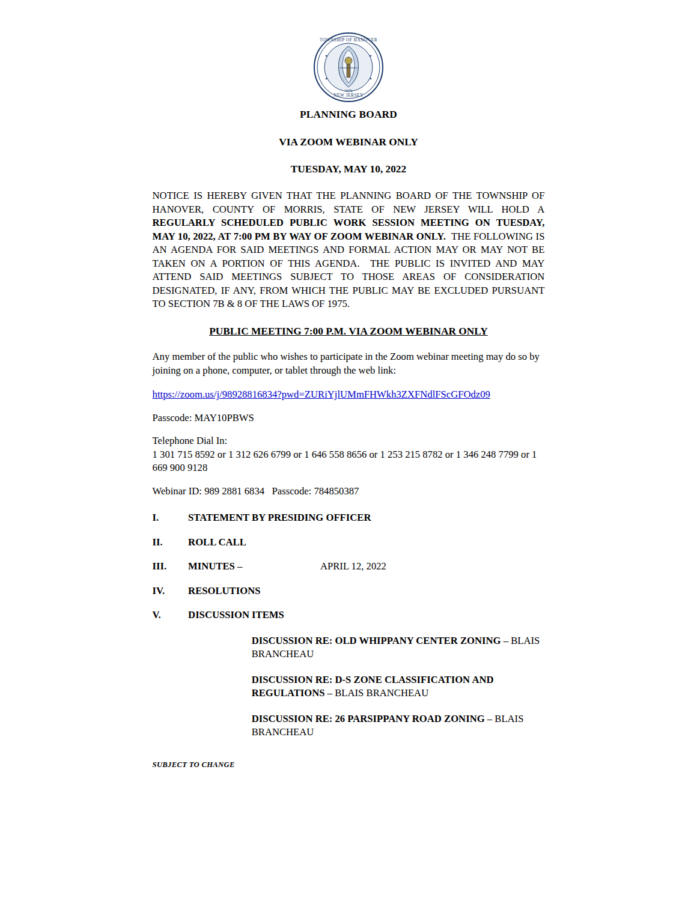TOWNSHIP OF HANOVER NEW JERSEY 1676
PLANNING BOARD
VIA ZOOM WEBINAR ONLY
TUESDAY, MAY 10, 2022
NOTICE IS HEREBY GIVEN THAT THE PLANNING BOARD OF THE TOWNSHIP OF HANOVER, COUNTY OF MORRIS, STATE OF NEW JERSEY WILL HOLD A REGULARLY SCHEDULED PUBLIC WORK SESSION MEETING ON TUESDAY, MAY 10, 2022, AT 7:00 PM BY WAY OF ZOOM WEBINAR ONLY. THE FOLLOWING IS AN AGENDA FOR SAID MEETINGS AND FORMAL ACTION MAY OR MAY NOT BE TAKEN ON A PORTION OF THIS AGENDA. THE PUBLIC IS INVITED AND MAY ATTEND SAID MEETINGS SUBJECT TO THOSE AREAS OF CONSIDERATION DESIGNATED, IF ANY, FROM WHICH THE PUBLIC MAY BE EXCLUDED PURSUANT TO SECTION 7B & 8 OF THE LAWS OF 1975.
PUBLIC MEETING 7:00 P.M. VIA ZOOM WEBINAR ONLY
Any member of the public who wishes to participate in the Zoom webinar meeting may do so by joining on a phone, computer, or tablet through the web link:
https://zoom.us/j/98928816834?pwd=ZURiYjlUMmFHWkh3ZXFNdlFScGFOdz09
Passcode: MAY10PBWS
Telephone Dial In: 1 301 715 8592 or 1 312 626 6799 or 1 646 558 8656 or 1 253 215 8782 or 1 346 248 7799 or 1 669 900 9128
Webinar ID: 989 2881 6834 Passcode: 784850387
I. STATEMENT BY PRESIDING OFFICER
II. ROLL CALL
III. MINUTES – APRIL 12, 2022
IV. RESOLUTIONS
V. DISCUSSION ITEMS
DISCUSSION RE: OLD WHIPPANY CENTER ZONING – BLAIS BRANCHEAU
DISCUSSION RE: D-S ZONE CLASSIFICATION AND REGULATIONS – BLAIS BRANCHEAU
DISCUSSION RE: 26 PARSIPPANY ROAD ZONING – BLAIS BRANCHEAU
SUBJECT TO CHANGE